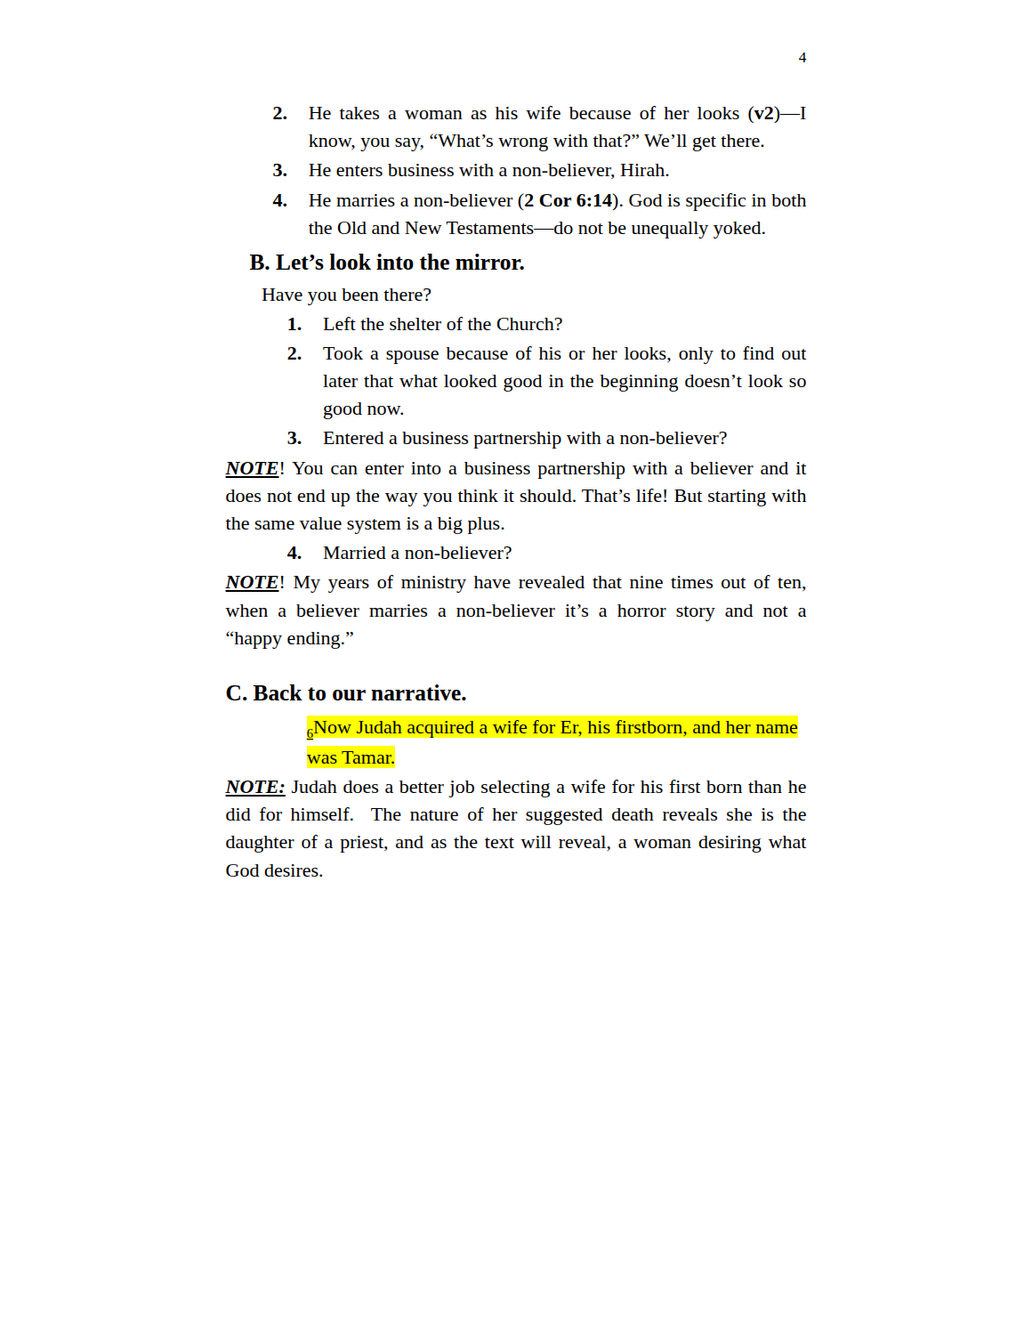4
2. He takes a woman as his wife because of her looks (v2)—I know, you say, “What’s wrong with that?” We’ll get there.
3. He enters business with a non-believer, Hirah.
4. He marries a non-believer (2 Cor 6:14). God is specific in both the Old and New Testaments—do not be unequally yoked.
B. Let’s look into the mirror.
Have you been there?
1. Left the shelter of the Church?
2. Took a spouse because of his or her looks, only to find out later that what looked good in the beginning doesn’t look so good now.
3. Entered a business partnership with a non-believer?
NOTE! You can enter into a business partnership with a believer and it does not end up the way you think it should. That’s life! But starting with the same value system is a big plus.
4. Married a non-believer?
NOTE! My years of ministry have revealed that nine times out of ten, when a believer marries a non-believer it’s a horror story and not a “happy ending.”
C. Back to our narrative.
6 Now Judah acquired a wife for Er, his firstborn, and her name was Tamar.
NOTE: Judah does a better job selecting a wife for his first born than he did for himself. The nature of her suggested death reveals she is the daughter of a priest, and as the text will reveal, a woman desiring what God desires.